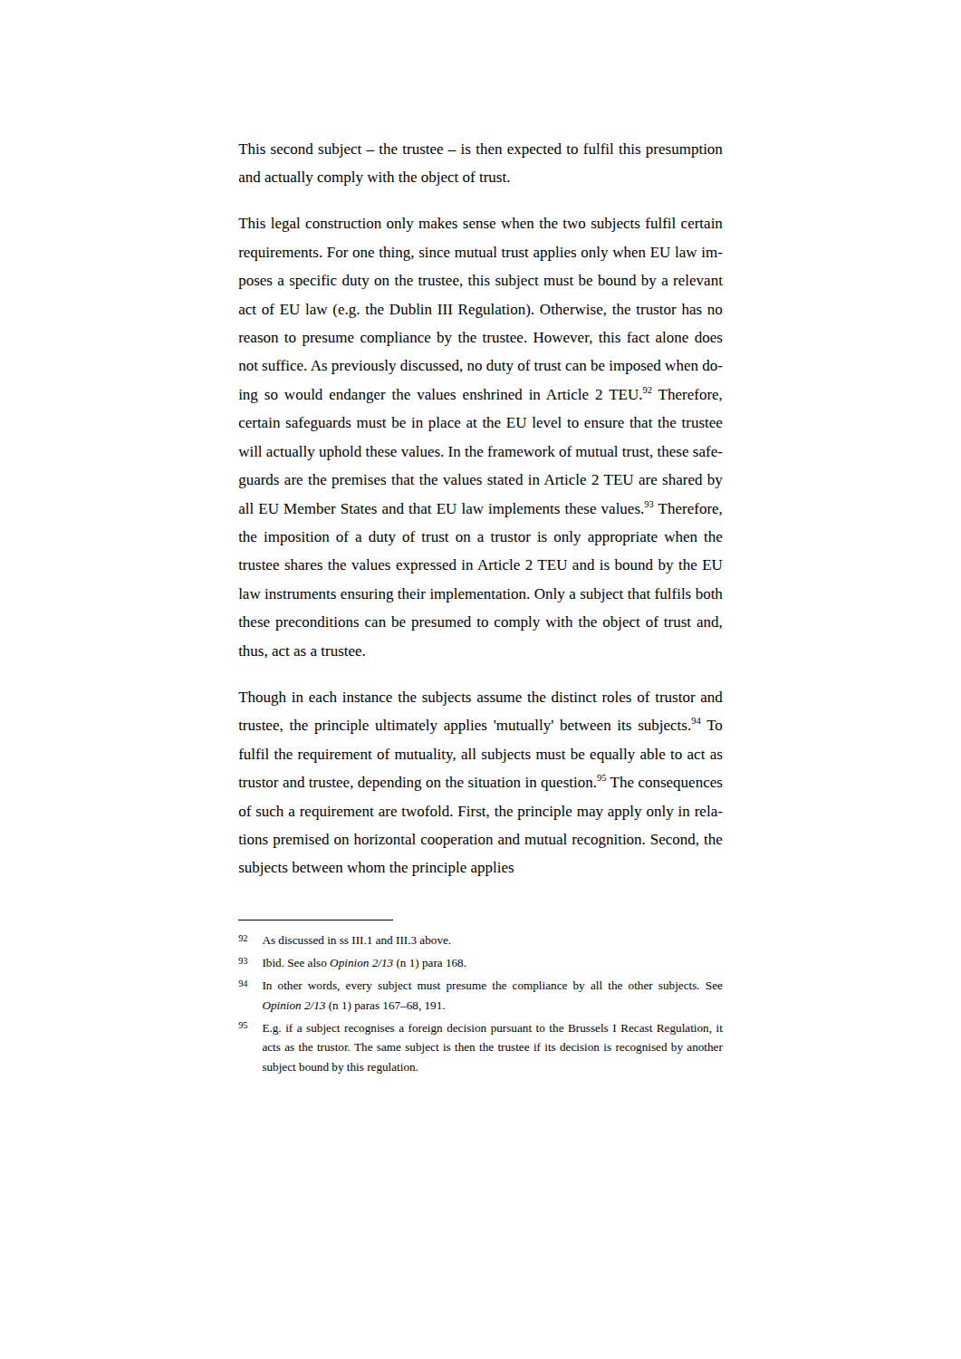This second subject – the trustee – is then expected to fulfil this presumption and actually comply with the object of trust.
This legal construction only makes sense when the two subjects fulfil certain requirements. For one thing, since mutual trust applies only when EU law imposes a specific duty on the trustee, this subject must be bound by a relevant act of EU law (e.g. the Dublin III Regulation). Otherwise, the trustor has no reason to presume compliance by the trustee. However, this fact alone does not suffice. As previously discussed, no duty of trust can be imposed when doing so would endanger the values enshrined in Article 2 TEU.92 Therefore, certain safeguards must be in place at the EU level to ensure that the trustee will actually uphold these values. In the framework of mutual trust, these safeguards are the premises that the values stated in Article 2 TEU are shared by all EU Member States and that EU law implements these values.93 Therefore, the imposition of a duty of trust on a trustor is only appropriate when the trustee shares the values expressed in Article 2 TEU and is bound by the EU law instruments ensuring their implementation. Only a subject that fulfils both these preconditions can be presumed to comply with the object of trust and, thus, act as a trustee.
Though in each instance the subjects assume the distinct roles of trustor and trustee, the principle ultimately applies 'mutually' between its subjects.94 To fulfil the requirement of mutuality, all subjects must be equally able to act as trustor and trustee, depending on the situation in question.95 The consequences of such a requirement are twofold. First, the principle may apply only in relations premised on horizontal cooperation and mutual recognition. Second, the subjects between whom the principle applies
92
As discussed in ss III.1 and III.3 above.
93
Ibid. See also Opinion 2/13 (n 1) para 168.
94
In other words, every subject must presume the compliance by all the other subjects. See Opinion 2/13 (n 1) paras 167–68, 191.
95
E.g. if a subject recognises a foreign decision pursuant to the Brussels I Recast Regulation, it acts as the trustor. The same subject is then the trustee if its decision is recognised by another subject bound by this regulation.